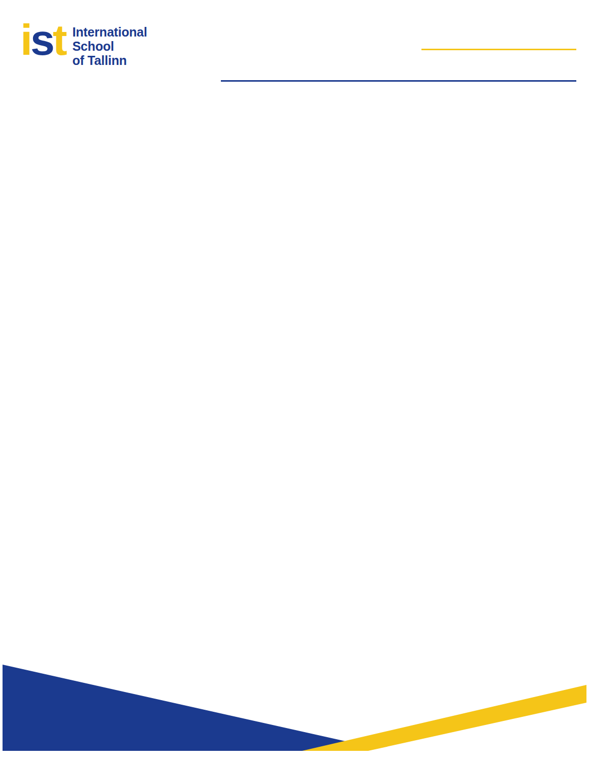ist
International
School
of Tallinn